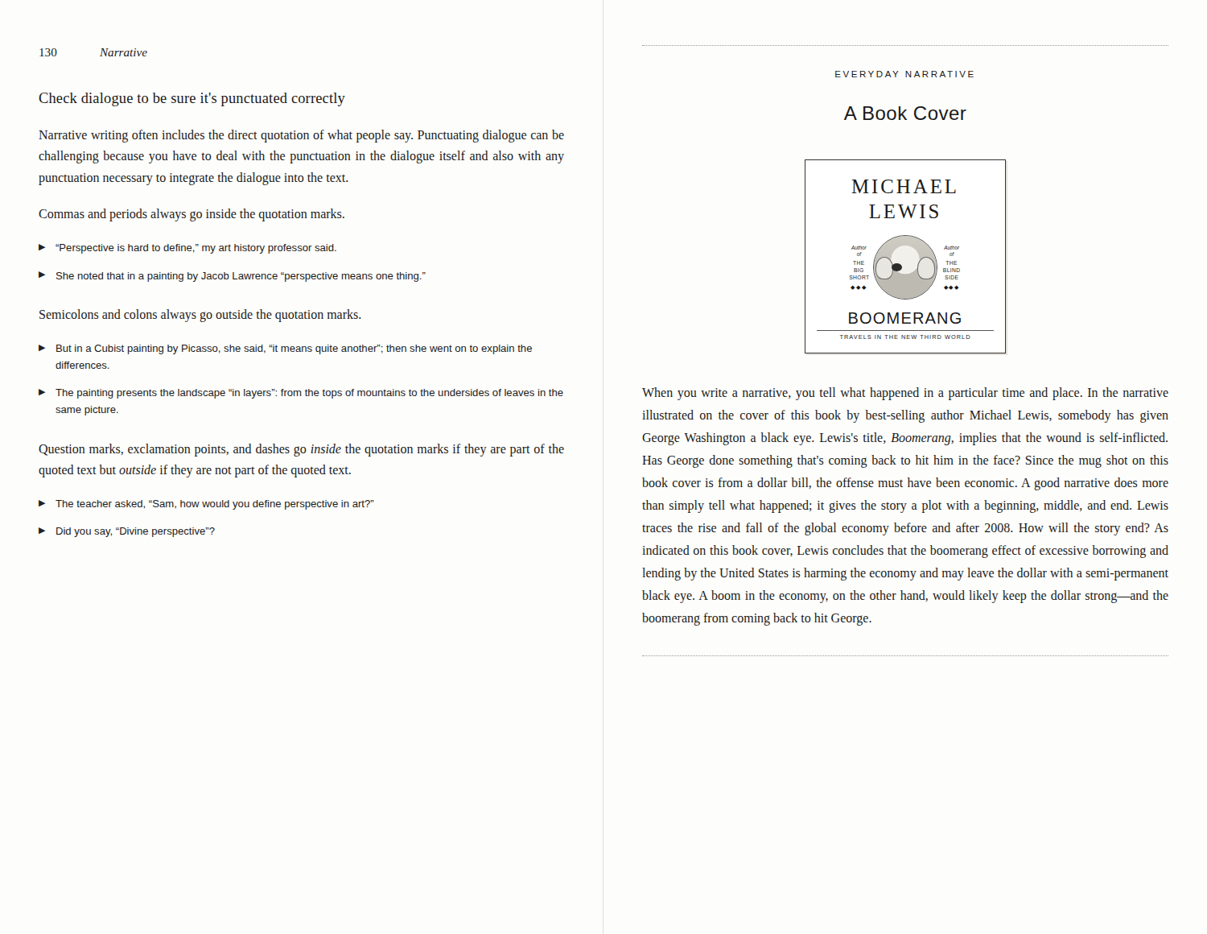130 Narrative
Check dialogue to be sure it's punctuated correctly
Narrative writing often includes the direct quotation of what people say. Punctuating dialogue can be challenging because you have to deal with the punctuation in the dialogue itself and also with any punctuation necessary to integrate the dialogue into the text.
Commas and periods always go inside the quotation marks.
“Perspective is hard to define,” my art history professor said.
She noted that in a painting by Jacob Lawrence “perspective means one thing.”
Semicolons and colons always go outside the quotation marks.
But in a Cubist painting by Picasso, she said, “it means quite another”; then she went on to explain the differences.
The painting presents the landscape “in layers”: from the tops of mountains to the undersides of leaves in the same picture.
Question marks, exclamation points, and dashes go inside the quotation marks if they are part of the quoted text but outside if they are not part of the quoted text.
The teacher asked, “Sam, how would you define perspective in art?”
Did you say, “Divine perspective”?
Everyday Narrative
A Book Cover
MICHAEL
LEWIS
Author of THE BIG SHORT ◆◆◆
Author of THE BLIND SIDE ◆◆◆
BOOMERANG
Travels in the New Third World
When you write a narrative, you tell what happened in a particular time and place. In the narrative illustrated on the cover of this book by best-selling author Michael Lewis, somebody has given George Washington a black eye. Lewis's title, Boomerang, implies that the wound is self-inflicted. Has George done something that's coming back to hit him in the face? Since the mug shot on this book cover is from a dollar bill, the offense must have been economic. A good narrative does more than simply tell what happened; it gives the story a plot with a beginning, middle, and end. Lewis traces the rise and fall of the global economy before and after 2008. How will the story end? As indicated on this book cover, Lewis concludes that the boomerang effect of excessive borrowing and lending by the United States is harming the economy and may leave the dollar with a semi-permanent black eye. A boom in the economy, on the other hand, would likely keep the dollar strong—and the boomerang from coming back to hit George.